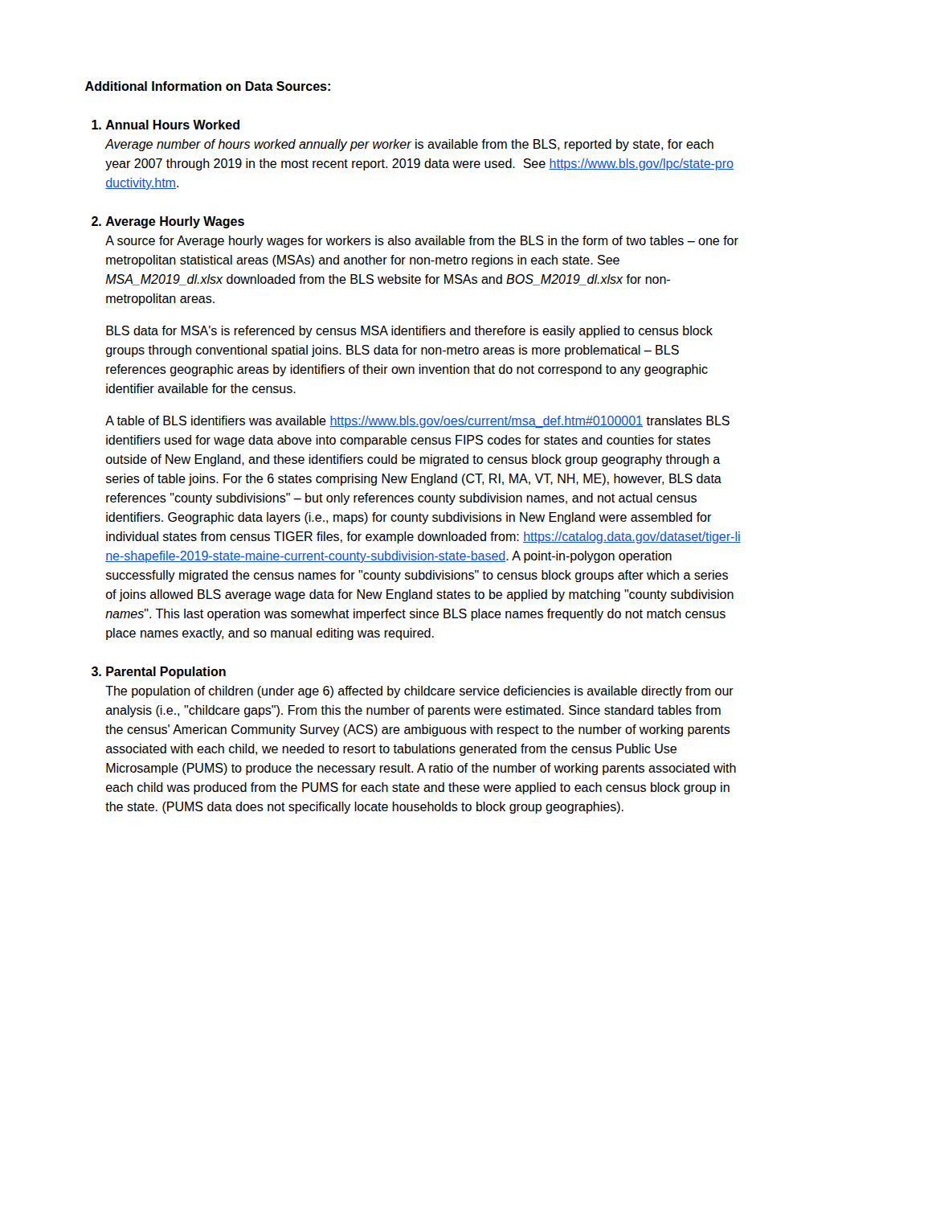Additional Information on Data Sources:
Annual Hours Worked
Average number of hours worked annually per worker is available from the BLS, reported by state, for each year 2007 through 2019 in the most recent report. 2019 data were used. See https://www.bls.gov/lpc/state-productivity.htm.
Average Hourly Wages
A source for Average hourly wages for workers is also available from the BLS in the form of two tables – one for metropolitan statistical areas (MSAs) and another for non-metro regions in each state. See MSA_M2019_dl.xlsx downloaded from the BLS website for MSAs and BOS_M2019_dl.xlsx for non-metropolitan areas.
BLS data for MSA's is referenced by census MSA identifiers and therefore is easily applied to census block groups through conventional spatial joins. BLS data for non-metro areas is more problematical – BLS references geographic areas by identifiers of their own invention that do not correspond to any geographic identifier available for the census.
A table of BLS identifiers was available https://www.bls.gov/oes/current/msa_def.htm#0100001 translates BLS identifiers used for wage data above into comparable census FIPS codes for states and counties for states outside of New England, and these identifiers could be migrated to census block group geography through a series of table joins. For the 6 states comprising New England (CT, RI, MA, VT, NH, ME), however, BLS data references "county subdivisions" – but only references county subdivision names, and not actual census identifiers. Geographic data layers (i.e., maps) for county subdivisions in New England were assembled for individual states from census TIGER files, for example downloaded from: https://catalog.data.gov/dataset/tiger-line-shapefile-2019-state-maine-current-county-subdivision-state-based. A point-in-polygon operation successfully migrated the census names for "county subdivisions" to census block groups after which a series of joins allowed BLS average wage data for New England states to be applied by matching "county subdivision names". This last operation was somewhat imperfect since BLS place names frequently do not match census place names exactly, and so manual editing was required.
Parental Population
The population of children (under age 6) affected by childcare service deficiencies is available directly from our analysis (i.e., "childcare gaps"). From this the number of parents were estimated. Since standard tables from the census' American Community Survey (ACS) are ambiguous with respect to the number of working parents associated with each child, we needed to resort to tabulations generated from the census Public Use Microsample (PUMS) to produce the necessary result. A ratio of the number of working parents associated with each child was produced from the PUMS for each state and these were applied to each census block group in the state. (PUMS data does not specifically locate households to block group geographies).